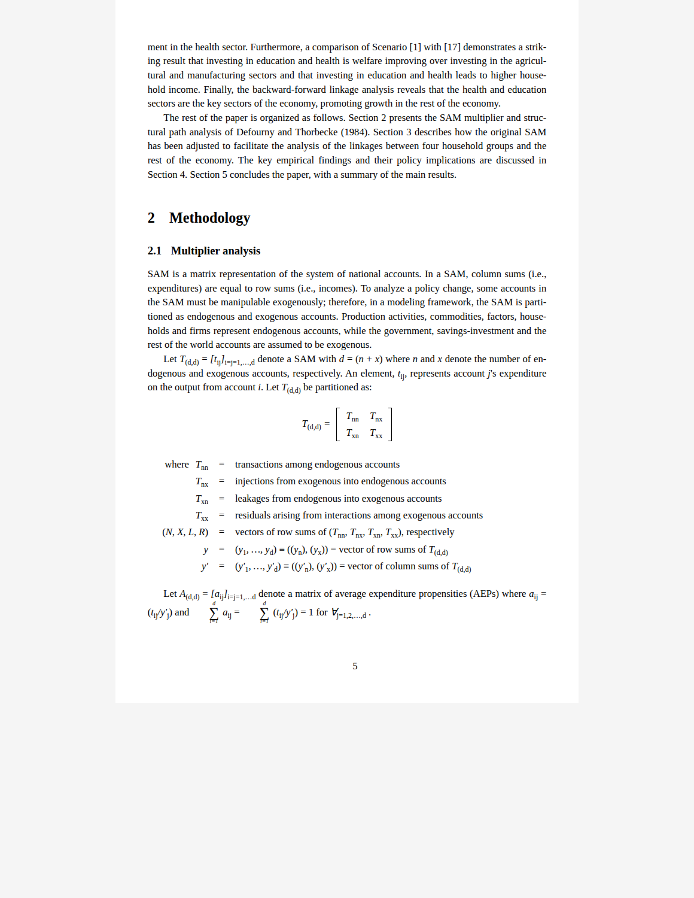ment in the health sector. Furthermore, a comparison of Scenario [1] with [17] demonstrates a striking result that investing in education and health is welfare improving over investing in the agricultural and manufacturing sectors and that investing in education and health leads to higher household income. Finally, the backward-forward linkage analysis reveals that the health and education sectors are the key sectors of the economy, promoting growth in the rest of the economy.
The rest of the paper is organized as follows. Section 2 presents the SAM multiplier and structural path analysis of Defourny and Thorbecke (1984). Section 3 describes how the original SAM has been adjusted to facilitate the analysis of the linkages between four household groups and the rest of the economy. The key empirical findings and their policy implications are discussed in Section 4. Section 5 concludes the paper, with a summary of the main results.
2 Methodology
2.1 Multiplier analysis
SAM is a matrix representation of the system of national accounts. In a SAM, column sums (i.e., expenditures) are equal to row sums (i.e., incomes). To analyze a policy change, some accounts in the SAM must be manipulable exogenously; therefore, in a modeling framework, the SAM is partitioned as endogenous and exogenous accounts. Production activities, commodities, factors, households and firms represent endogenous accounts, while the government, savings-investment and the rest of the world accounts are assumed to be exogenous.
Let T(d,d) = [tij]i=j=1,…,d denote a SAM with d = (n + x) where n and x denote the number of endogenous and exogenous accounts, respectively. An element, tij, represents account j's expenditure on the output from account i. Let T(d,d) be partitioned as:
T(d,d) =
| T nn | T nx |
| T xn | T xx |
| where T nn | = | transactions among endogenous accounts |
| T nx | = | injections from exogenous into endogenous accounts |
| T xn | = | leakages from endogenous into exogenous accounts |
| T xx | = | residuals arising from interactions among exogenous accounts |
| ( N, X, L, R ) | = | vectors of row sums of ( T nn , T nx , T xn , T xx ), respectively |
| y | = | ( y 1 , …, y d ) ≡ (( y n ), ( y x )) = vector of row sums of T (d,d) |
| y′ | = | ( y′ 1 , …, y′ d ) ≡ (( y′ n ), ( y′ x )) = vector of column sums of T (d,d) |
Let A(d,d) = [aij]i=j=1,…d denote a matrix of average expenditure propensities (AEPs) where aij = (tij/y′j) and d∑i=1 aij = d∑i=1 (tij/y′j) = 1 for ∀j=1,2,…,d .
5